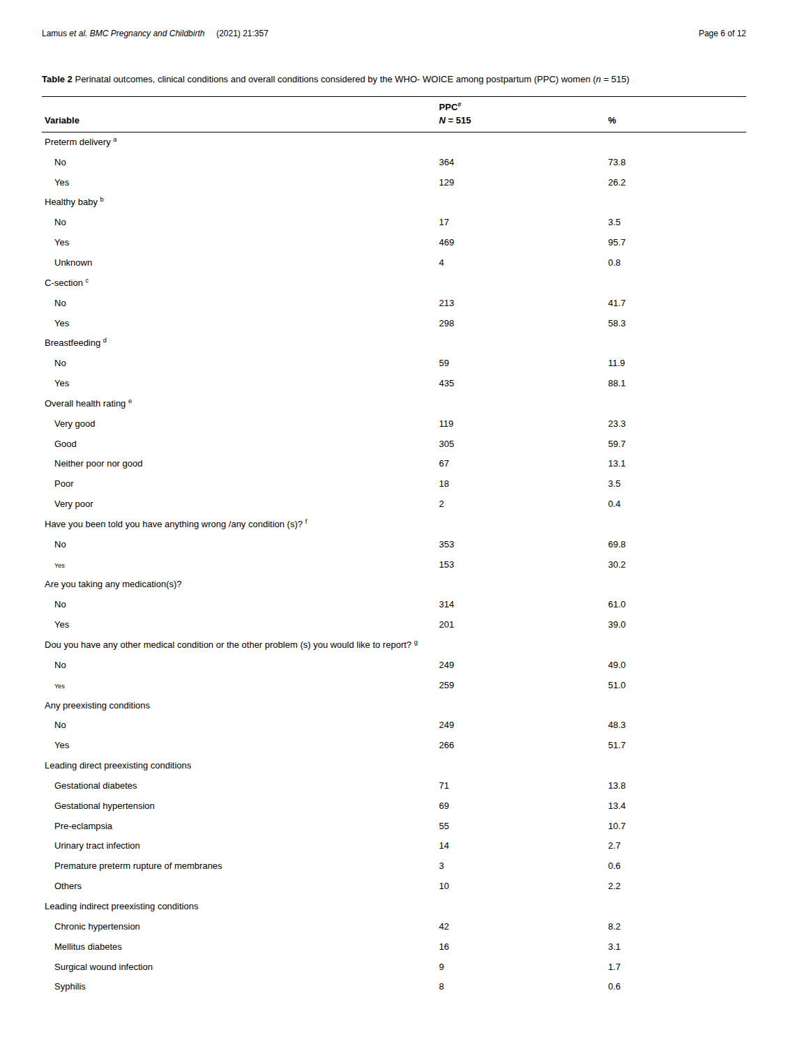Lamus et al. BMC Pregnancy and Childbirth (2021) 21:357
Page 6 of 12
Table 2 Perinatal outcomes, clinical conditions and overall conditions considered by the WHO- WOICE among postpartum (PPC) women (n = 515)
| Variable | PPC # N = 515 | % |
| --- | --- | --- |
| Preterm delivery a | | |
| No | 364 | 73.8 |
| Yes | 129 | 26.2 |
| Healthy baby b | | |
| No | 17 | 3.5 |
| Yes | 469 | 95.7 |
| Unknown | 4 | 0.8 |
| C-section c | | |
| No | 213 | 41.7 |
| Yes | 298 | 58.3 |
| Breastfeeding d | | |
| No | 59 | 11.9 |
| Yes | 435 | 88.1 |
| Overall health rating e | | |
| Very good | 119 | 23.3 |
| Good | 305 | 59.7 |
| Neither poor nor good | 67 | 13.1 |
| Poor | 18 | 3.5 |
| Very poor | 2 | 0.4 |
| Have you been told you have anything wrong /any condition (s)? f | | |
| No | 353 | 69.8 |
| Yes | 153 | 30.2 |
| Are you taking any medication(s)? | | |
| No | 314 | 61.0 |
| Yes | 201 | 39.0 |
| Dou you have any other medical condition or the other problem (s) you would like to report? g | | |
| No | 249 | 49.0 |
| Yes | 259 | 51.0 |
| Any preexisting conditions | | |
| No | 249 | 48.3 |
| Yes | 266 | 51.7 |
| Leading direct preexisting conditions | | |
| Gestational diabetes | 71 | 13.8 |
| Gestational hypertension | 69 | 13.4 |
| Pre-eclampsia | 55 | 10.7 |
| Urinary tract infection | 14 | 2.7 |
| Premature preterm rupture of membranes | 3 | 0.6 |
| Others | 10 | 2.2 |
| Leading indirect preexisting conditions | | |
| Chronic hypertension | 42 | 8.2 |
| Mellitus diabetes | 16 | 3.1 |
| Surgical wound infection | 9 | 1.7 |
| Syphilis | 8 | 0.6 |